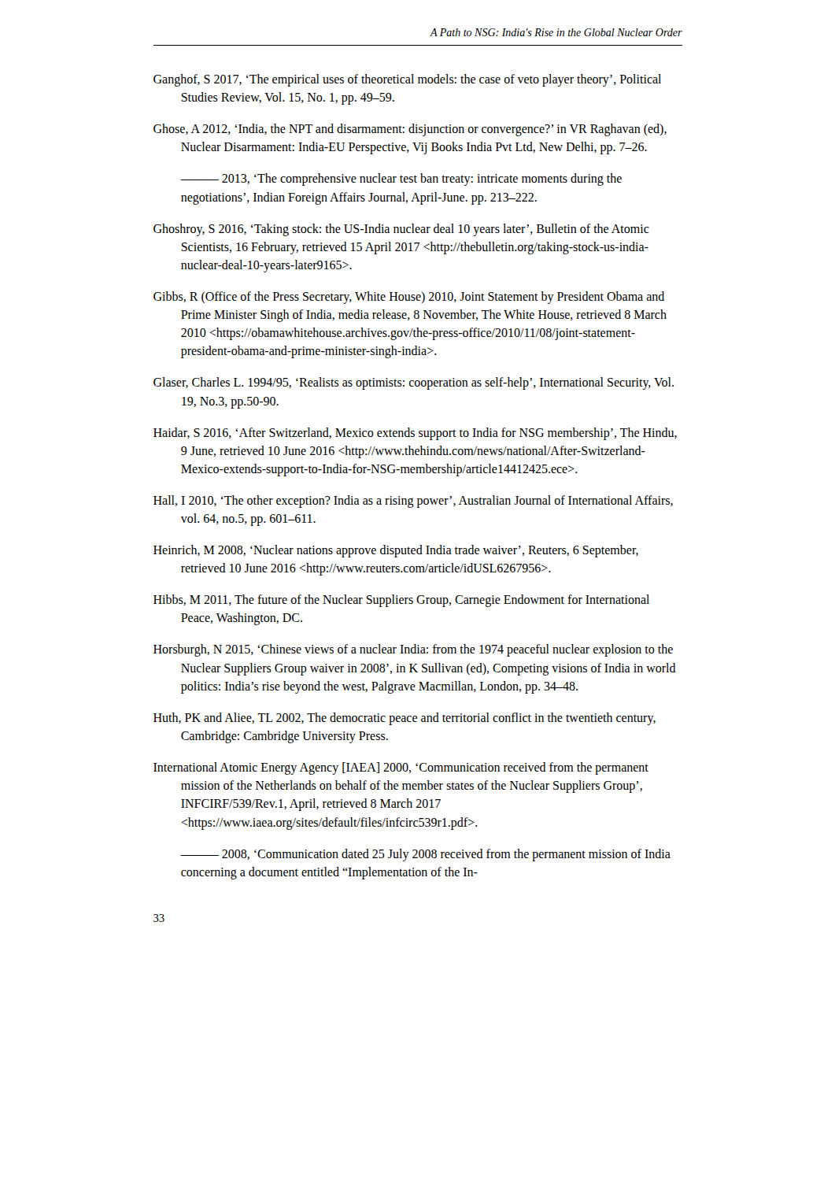A Path to NSG: India's Rise in the Global Nuclear Order
Ganghof, S 2017, ‘The empirical uses of theoretical models: the case of veto player theory’, Political Studies Review, Vol. 15, No. 1, pp. 49–59.
Ghose, A 2012, ‘India, the NPT and disarmament: disjunction or convergence?’ in VR Raghavan (ed), Nuclear Disarmament: India-EU Perspective, Vij Books India Pvt Ltd, New Delhi, pp. 7–26.
——— 2013, ‘The comprehensive nuclear test ban treaty: intricate moments during the negotiations’, Indian Foreign Affairs Journal, April-June. pp. 213–222.
Ghoshroy, S 2016, ‘Taking stock: the US-India nuclear deal 10 years later’, Bulletin of the Atomic Scientists, 16 February, retrieved 15 April 2017 <http://thebulletin.org/taking-stock-us-india-nuclear-deal-10-years-later9165>.
Gibbs, R (Office of the Press Secretary, White House) 2010, Joint Statement by President Obama and Prime Minister Singh of India, media release, 8 November, The White House, retrieved 8 March 2010 <https://obamawhitehouse.archives.gov/the-press-office/2010/11/08/joint-statement-president-obama-and-prime-minister-singh-india>.
Glaser, Charles L. 1994/95, ‘Realists as optimists: cooperation as self-help’, International Security, Vol. 19, No.3, pp.50-90.
Haidar, S 2016, ‘After Switzerland, Mexico extends support to India for NSG membership’, The Hindu, 9 June, retrieved 10 June 2016 <http://www.thehindu.com/news/national/After-Switzerland-Mexico-extends-support-to-India-for-NSG-membership/article14412425.ece>.
Hall, I 2010, ‘The other exception? India as a rising power’, Australian Journal of International Affairs, vol. 64, no.5, pp. 601–611.
Heinrich, M 2008, ‘Nuclear nations approve disputed India trade waiver’, Reuters, 6 September, retrieved 10 June 2016 <http://www.reuters.com/article/idUSL6267956>.
Hibbs, M 2011, The future of the Nuclear Suppliers Group, Carnegie Endowment for International Peace, Washington, DC.
Horsburgh, N 2015, ‘Chinese views of a nuclear India: from the 1974 peaceful nuclear explosion to the Nuclear Suppliers Group waiver in 2008’, in K Sullivan (ed), Competing visions of India in world politics: India’s rise beyond the west, Palgrave Macmillan, London, pp. 34–48.
Huth, PK and Aliee, TL 2002, The democratic peace and territorial conflict in the twentieth century, Cambridge: Cambridge University Press.
International Atomic Energy Agency [IAEA] 2000, ‘Communication received from the permanent mission of the Netherlands on behalf of the member states of the Nuclear Suppliers Group’, INFCIRF/539/Rev.1, April, retrieved 8 March 2017 <https://www.iaea.org/sites/default/files/infcirc539r1.pdf>.
——— 2008, ‘Communication dated 25 July 2008 received from the permanent mission of India concerning a document entitled “Implementation of the In-
33